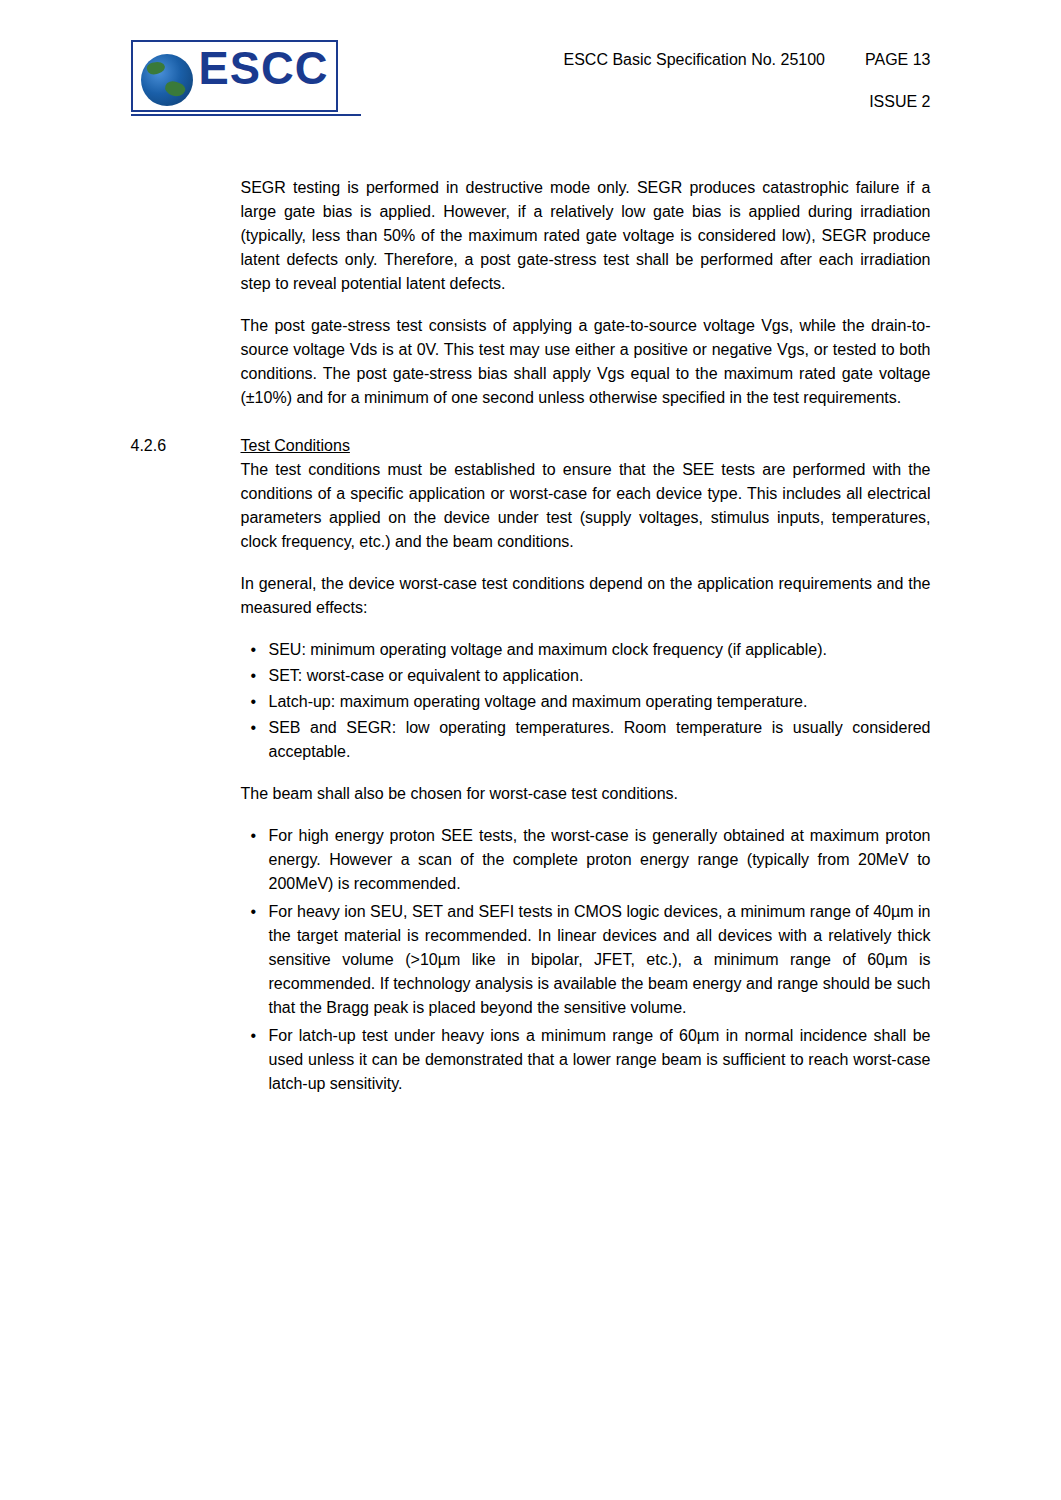ESCC
ESCC Basic Specification No. 25100 PAGE 13
ISSUE 2
SEGR testing is performed in destructive mode only. SEGR produces catastrophic failure if a large gate bias is applied. However, if a relatively low gate bias is applied during irradiation (typically, less than 50% of the maximum rated gate voltage is considered low), SEGR produce latent defects only. Therefore, a post gate-stress test shall be performed after each irradiation step to reveal potential latent defects.
The post gate-stress test consists of applying a gate-to-source voltage Vgs, while the drain-to-source voltage Vds is at 0V. This test may use either a positive or negative Vgs, or tested to both conditions. The post gate-stress bias shall apply Vgs equal to the maximum rated gate voltage (±10%) and for a minimum of one second unless otherwise specified in the test requirements.
4.2.6
Test Conditions
The test conditions must be established to ensure that the SEE tests are performed with the conditions of a specific application or worst-case for each device type. This includes all electrical parameters applied on the device under test (supply voltages, stimulus inputs, temperatures, clock frequency, etc.) and the beam conditions.
In general, the device worst-case test conditions depend on the application requirements and the measured effects:
SEU: minimum operating voltage and maximum clock frequency (if applicable).
SET: worst-case or equivalent to application.
Latch-up: maximum operating voltage and maximum operating temperature.
SEB and SEGR: low operating temperatures. Room temperature is usually considered acceptable.
The beam shall also be chosen for worst-case test conditions.
For high energy proton SEE tests, the worst-case is generally obtained at maximum proton energy. However a scan of the complete proton energy range (typically from 20MeV to 200MeV) is recommended.
For heavy ion SEU, SET and SEFI tests in CMOS logic devices, a minimum range of 40µm in the target material is recommended. In linear devices and all devices with a relatively thick sensitive volume (>10µm like in bipolar, JFET, etc.), a minimum range of 60µm is recommended. If technology analysis is available the beam energy and range should be such that the Bragg peak is placed beyond the sensitive volume.
For latch-up test under heavy ions a minimum range of 60µm in normal incidence shall be used unless it can be demonstrated that a lower range beam is sufficient to reach worst-case latch-up sensitivity.